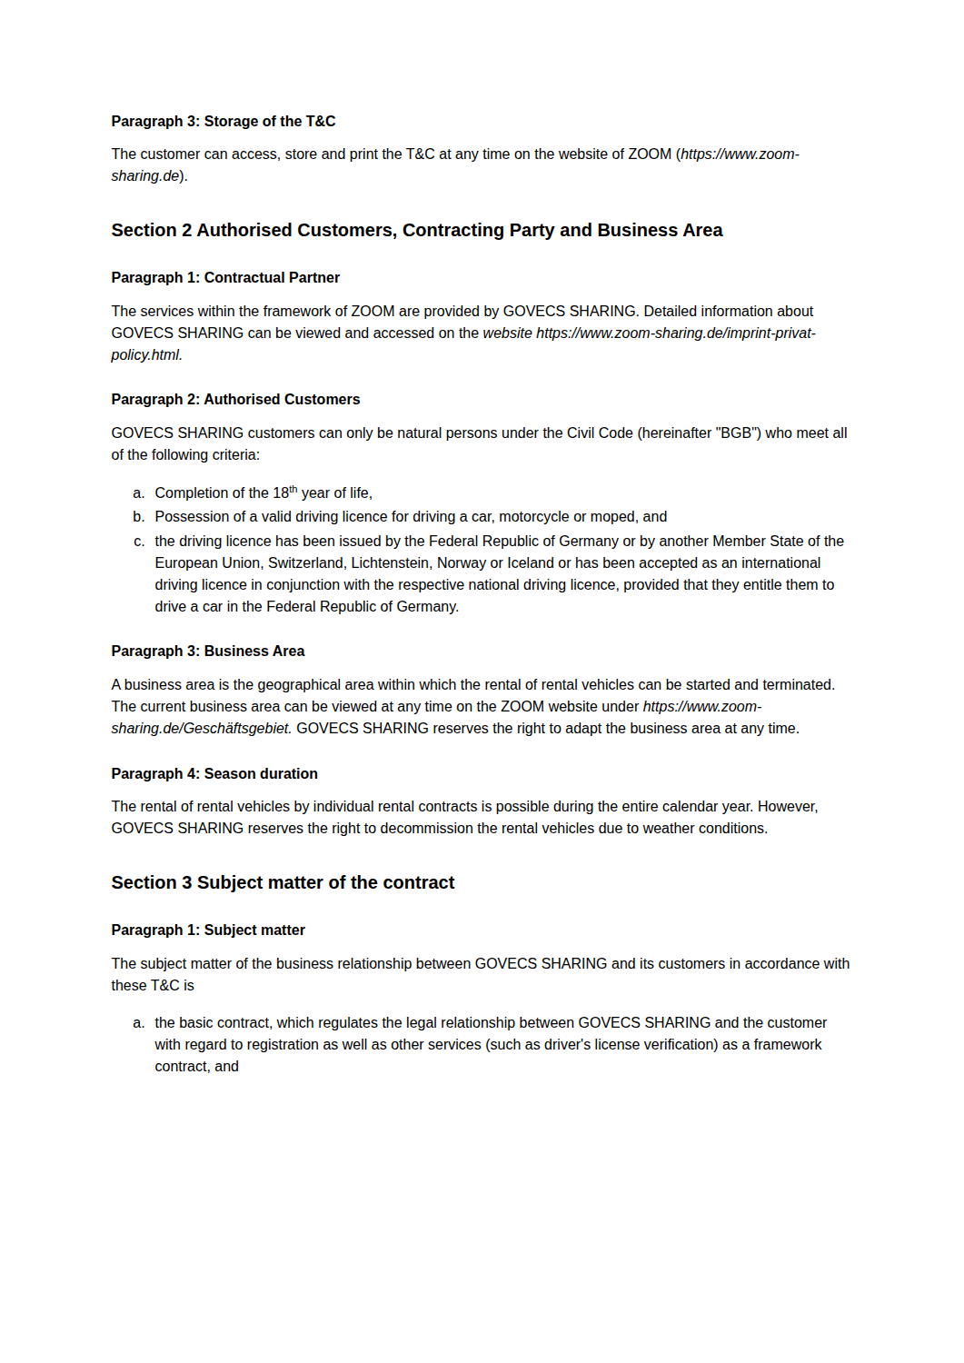Paragraph 3: Storage of the T&C
The customer can access, store and print the T&C at any time on the website of ZOOM (https://www.zoom-sharing.de).
Section 2 Authorised Customers, Contracting Party and Business Area
Paragraph 1: Contractual Partner
The services within the framework of ZOOM are provided by GOVECS SHARING. Detailed information about GOVECS SHARING can be viewed and accessed on the website https://www.zoom-sharing.de/imprint-privat-policy.html.
Paragraph 2: Authorised Customers
GOVECS SHARING customers can only be natural persons under the Civil Code (hereinafter "BGB") who meet all of the following criteria:
Completion of the 18th year of life,
Possession of a valid driving licence for driving a car, motorcycle or moped, and
the driving licence has been issued by the Federal Republic of Germany or by another Member State of the European Union, Switzerland, Lichtenstein, Norway or Iceland or has been accepted as an international driving licence in conjunction with the respective national driving licence, provided that they entitle them to drive a car in the Federal Republic of Germany.
Paragraph 3: Business Area
A business area is the geographical area within which the rental of rental vehicles can be started and terminated. The current business area can be viewed at any time on the ZOOM website under https://www.zoom-sharing.de/Geschäftsgebiet. GOVECS SHARING reserves the right to adapt the business area at any time.
Paragraph 4: Season duration
The rental of rental vehicles by individual rental contracts is possible during the entire calendar year. However, GOVECS SHARING reserves the right to decommission the rental vehicles due to weather conditions.
Section 3 Subject matter of the contract
Paragraph 1: Subject matter
The subject matter of the business relationship between GOVECS SHARING and its customers in accordance with these T&C is
the basic contract, which regulates the legal relationship between GOVECS SHARING and the customer with regard to registration as well as other services (such as driver's license verification) as a framework contract, and